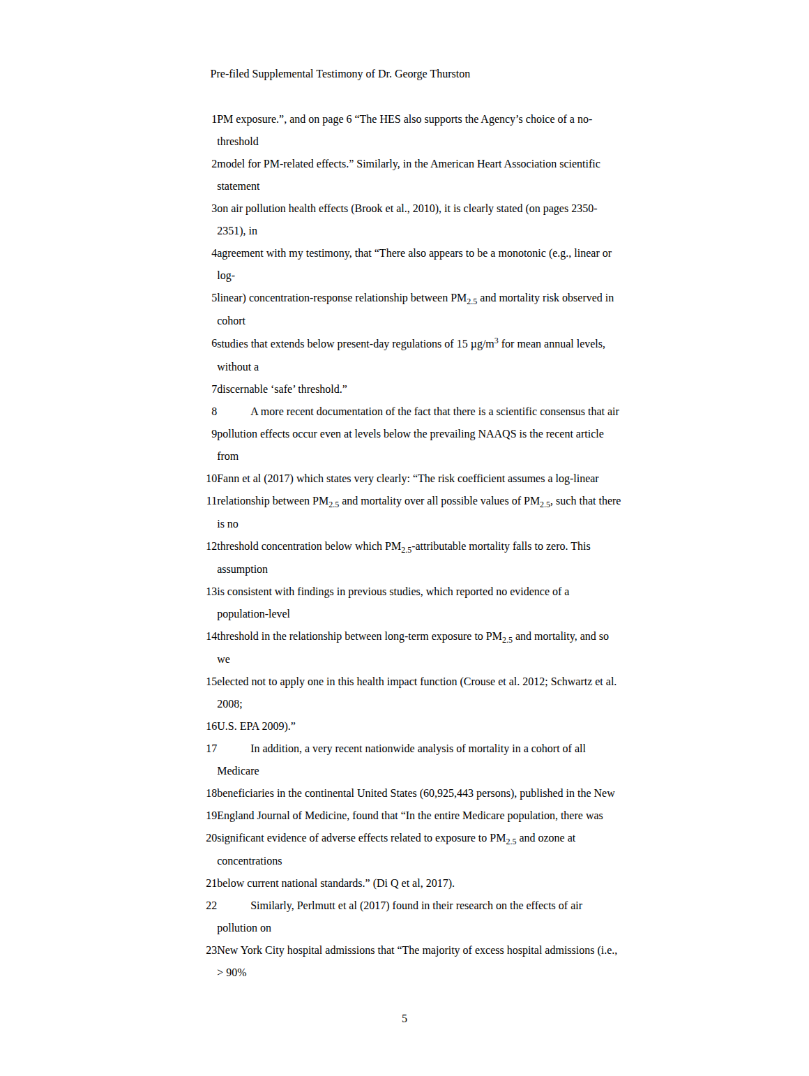Pre-filed Supplemental Testimony of Dr. George Thurston
| 1 | PM exposure.”, and on page 6 “The HES also supports the Agency’s choice of a no-threshold |
| 2 | model for PM-related effects.” Similarly, in the American Heart Association scientific statement |
| 3 | on air pollution health effects (Brook et al., 2010), it is clearly stated (on pages 2350-2351), in |
| 4 | agreement with my testimony, that “There also appears to be a monotonic (e.g., linear or log- |
| 5 | linear) concentration-response relationship between PM 2.5 and mortality risk observed in cohort |
| 6 | studies that extends below present-day regulations of 15 µg/m 3 for mean annual levels, without a |
| 7 | discernable ‘safe’ threshold.” |
| 8 | A more recent documentation of the fact that there is a scientific consensus that air |
| 9 | pollution effects occur even at levels below the prevailing NAAQS is the recent article from |
| 10 | Fann et al (2017) which states very clearly: “The risk coefficient assumes a log-linear |
| 11 | relationship between PM 2.5 and mortality over all possible values of PM 2.5 , such that there is no |
| 12 | threshold concentration below which PM 2.5 -attributable mortality falls to zero. This assumption |
| 13 | is consistent with findings in previous studies, which reported no evidence of a population-level |
| 14 | threshold in the relationship between long-term exposure to PM 2.5 and mortality, and so we |
| 15 | elected not to apply one in this health impact function (Crouse et al. 2012; Schwartz et al. 2008; |
| 16 | U.S. EPA 2009).” |
| 17 | In addition, a very recent nationwide analysis of mortality in a cohort of all Medicare |
| 18 | beneficiaries in the continental United States (60,925,443 persons), published in the New |
| 19 | England Journal of Medicine, found that “In the entire Medicare population, there was |
| 20 | significant evidence of adverse effects related to exposure to PM 2.5 and ozone at concentrations |
| 21 | below current national standards.” (Di Q et al, 2017). |
| 22 | Similarly, Perlmutt et al (2017) found in their research on the effects of air pollution on |
| 23 | New York City hospital admissions that “The majority of excess hospital admissions (i.e., > 90% |
5